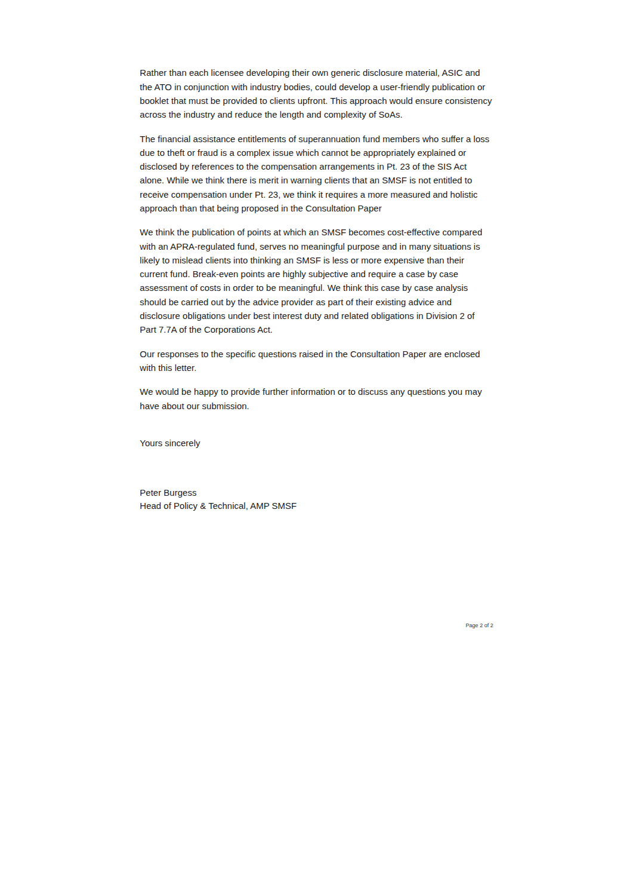Rather than each licensee developing their own generic disclosure material, ASIC and the ATO in conjunction with industry bodies, could develop a user-friendly publication or booklet that must be provided to clients upfront. This approach would ensure consistency across the industry and reduce the length and complexity of SoAs.
The financial assistance entitlements of superannuation fund members who suffer a loss due to theft or fraud is a complex issue which cannot be appropriately explained or disclosed by references to the compensation arrangements in Pt. 23 of the SIS Act alone. While we think there is merit in warning clients that an SMSF is not entitled to receive compensation under Pt. 23, we think it requires a more measured and holistic approach than that being proposed in the Consultation Paper
We think the publication of points at which an SMSF becomes cost-effective compared with an APRA-regulated fund, serves no meaningful purpose and in many situations is likely to mislead clients into thinking an SMSF is less or more expensive than their current fund. Break-even points are highly subjective and require a case by case assessment of costs in order to be meaningful. We think this case by case analysis should be carried out by the advice provider as part of their existing advice and disclosure obligations under best interest duty and related obligations in Division 2 of Part 7.7A of the Corporations Act.
Our responses to the specific questions raised in the Consultation Paper are enclosed with this letter.
We would be happy to provide further information or to discuss any questions you may have about our submission.
Yours sincerely
Peter Burgess
Head of Policy & Technical, AMP SMSF
Page 2 of 2